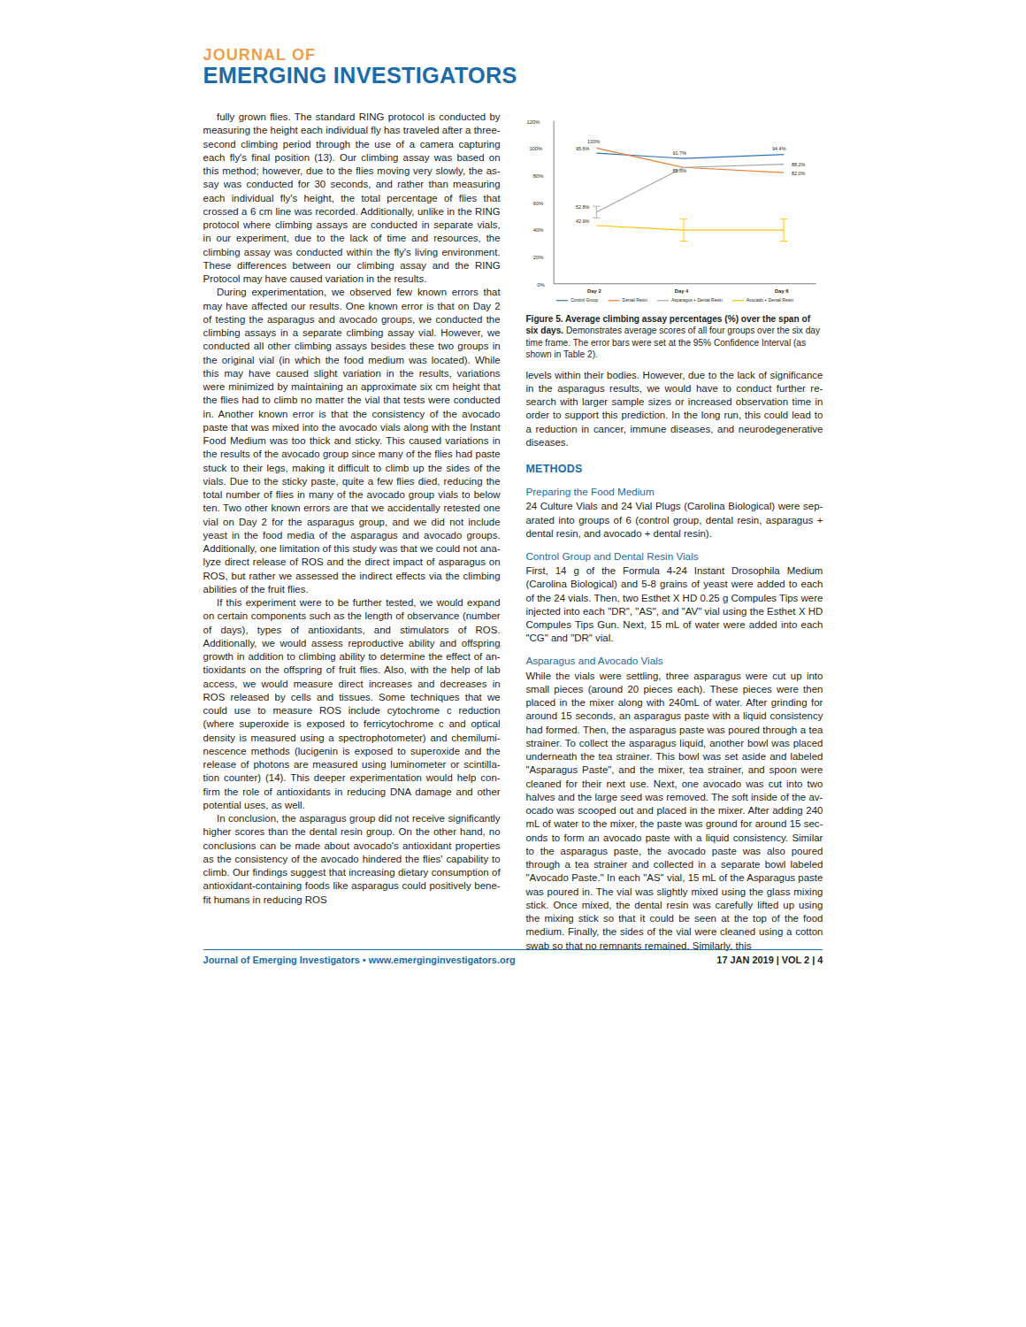JOURNAL OF
EMERGING INVESTIGATORS
fully grown flies. The standard RING protocol is conducted by measuring the height each individual fly has traveled after a three-second climbing period through the use of a camera capturing each fly's final position (13). Our climbing assay was based on this method; however, due to the flies moving very slowly, the assay was conducted for 30 seconds, and rather than measuring each individual fly's height, the total percentage of flies that crossed a 6 cm line was recorded. Additionally, unlike in the RING protocol where climbing assays are conducted in separate vials, in our experiment, due to the lack of time and resources, the climbing assay was conducted within the fly's living environment. These differences between our climbing assay and the RING Protocol may have caused variation in the results.
During experimentation, we observed few known errors that may have affected our results. One known error is that on Day 2 of testing the asparagus and avocado groups, we conducted the climbing assays in a separate climbing assay vial. However, we conducted all other climbing assays besides these two groups in the original vial (in which the food medium was located). While this may have caused slight variation in the results, variations were minimized by maintaining an approximate six cm height that the flies had to climb no matter the vial that tests were conducted in. Another known error is that the consistency of the avocado paste that was mixed into the avocado vials along with the Instant Food Medium was too thick and sticky. This caused variations in the results of the avocado group since many of the flies had paste stuck to their legs, making it difficult to climb up the sides of the vials. Due to the sticky paste, quite a few flies died, reducing the total number of flies in many of the avocado group vials to below ten. Two other known errors are that we accidentally retested one vial on Day 2 for the asparagus group, and we did not include yeast in the food media of the asparagus and avocado groups. Additionally, one limitation of this study was that we could not analyze direct release of ROS and the direct impact of asparagus on ROS, but rather we assessed the indirect effects via the climbing abilities of the fruit flies.
If this experiment were to be further tested, we would expand on certain components such as the length of observance (number of days), types of antioxidants, and stimulators of ROS. Additionally, we would assess reproductive ability and offspring growth in addition to climbing ability to determine the effect of antioxidants on the offspring of fruit flies. Also, with the help of lab access, we would measure direct increases and decreases in ROS released by cells and tissues. Some techniques that we could use to measure ROS include cytochrome c reduction (where superoxide is exposed to ferricytochrome c and optical density is measured using a spectrophotometer) and chemiluminescence methods (lucigenin is exposed to superoxide and the release of photons are measured using luminometer or scintillation counter) (14). This deeper experimentation would help confirm the role of antioxidants in reducing DNA damage and other potential uses, as well.
In conclusion, the asparagus group did not receive significantly higher scores than the dental resin group. On the other hand, no conclusions can be made about avocado's antioxidant properties as the consistency of the avocado hindered the flies' capability to climb. Our findings suggest that increasing dietary consumption of antioxidant-containing foods like asparagus could positively benefit humans in reducing ROS
120% 100% 80% 60% 40% 20% 0% 95.6% 100% 52.8% 42.9% 91.7% 85.6% 94.4% 88.2% 82.0% Day 2 Day 4 Day 6 Control Group Dental Resin Asparagus + Dental Resin Avocado + Dental Resin
Figure 5. Average climbing assay percentages (%) over the span of six days. Demonstrates average scores of all four groups over the six day time frame. The error bars were set at the 95% Confidence Interval (as shown in Table 2).
levels within their bodies. However, due to the lack of significance in the asparagus results, we would have to conduct further research with larger sample sizes or increased observation time in order to support this prediction. In the long run, this could lead to a reduction in cancer, immune diseases, and neurodegenerative diseases.
Methods
Preparing the Food Medium
24 Culture Vials and 24 Vial Plugs (Carolina Biological) were separated into groups of 6 (control group, dental resin, asparagus + dental resin, and avocado + dental resin).
Control Group and Dental Resin Vials
First, 14 g of the Formula 4-24 Instant Drosophila Medium (Carolina Biological) and 5-8 grains of yeast were added to each of the 24 vials. Then, two Esthet X HD 0.25 g Compules Tips were injected into each "DR", "AS", and "AV" vial using the Esthet X HD Compules Tips Gun. Next, 15 mL of water were added into each "CG" and "DR" vial.
Asparagus and Avocado Vials
While the vials were settling, three asparagus were cut up into small pieces (around 20 pieces each). These pieces were then placed in the mixer along with 240mL of water. After grinding for around 15 seconds, an asparagus paste with a liquid consistency had formed. Then, the asparagus paste was poured through a tea strainer. To collect the asparagus liquid, another bowl was placed underneath the tea strainer. This bowl was set aside and labeled "Asparagus Paste", and the mixer, tea strainer, and spoon were cleaned for their next use. Next, one avocado was cut into two halves and the large seed was removed. The soft inside of the avocado was scooped out and placed in the mixer. After adding 240 mL of water to the mixer, the paste was ground for around 15 seconds to form an avocado paste with a liquid consistency. Similar to the asparagus paste, the avocado paste was also poured through a tea strainer and collected in a separate bowl labeled "Avocado Paste." In each "AS" vial, 15 mL of the Asparagus paste was poured in. The vial was slightly mixed using the glass mixing stick. Once mixed, the dental resin was carefully lifted up using the mixing stick so that it could be seen at the top of the food medium. Finally, the sides of the vial were cleaned using a cotton swab so that no remnants remained. Similarly, this
Journal of Emerging Investigators • www.emerginginvestigators.org
17 JAN 2019 | VOL 2 | 4